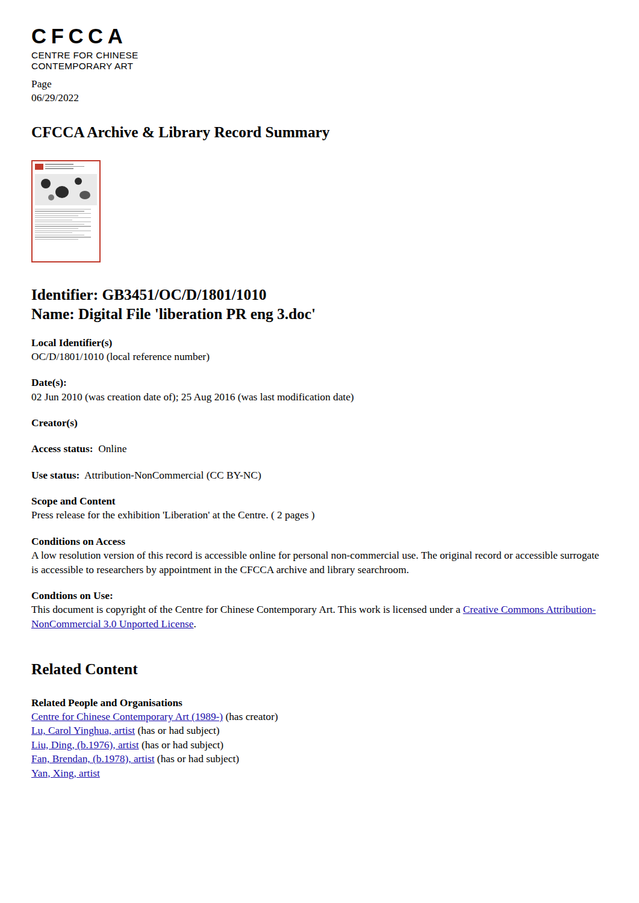CFCCA
CENTRE FOR CHINESE
CONTEMPORARY ART
Page
06/29/2022
CFCCA Archive & Library Record Summary
Identifier: GB3451/OC/D/1801/1010 Name: Digital File 'liberation PR eng 3.doc'
Local Identifier(s)
OC/D/1801/1010 (local reference number)
Date(s):
02 Jun 2010 (was creation date of); 25 Aug 2016 (was last modification date)
Creator(s)
Access status: Online
Use status: Attribution-NonCommercial (CC BY-NC)
Scope and Content
Press release for the exhibition 'Liberation' at the Centre. ( 2 pages )
Conditions on Access
A low resolution version of this record is accessible online for personal non-commercial use. The original record or accessible surrogate is accessible to researchers by appointment in the CFCCA archive and library searchroom.
Condtions on Use:
This document is copyright of the Centre for Chinese Contemporary Art. This work is licensed under a Creative Commons Attribution-NonCommercial 3.0 Unported License.
Related Content
Related People and Organisations
Centre for Chinese Contemporary Art (1989-) (has creator)
Lu, Carol Yinghua, artist (has or had subject)
Liu, Ding, (b.1976), artist (has or had subject)
Fan, Brendan, (b.1978), artist (has or had subject)
Yan, Xing, artist